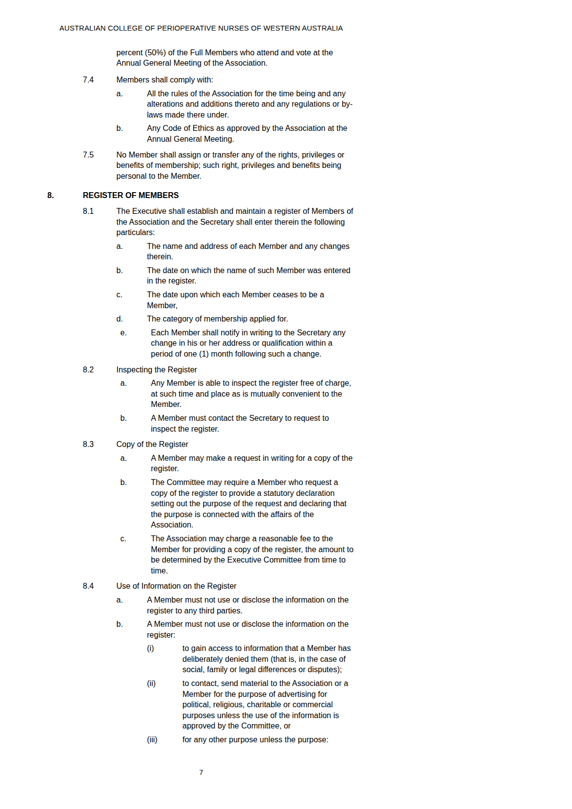AUSTRALIAN COLLEGE OF PERIOPERATIVE NURSES OF WESTERN AUSTRALIA
percent (50%) of the Full Members who attend and vote at the Annual General Meeting of the Association.
7.4 Members shall comply with:
a. All the rules of the Association for the time being and any alterations and additions thereto and any regulations or by-laws made there under.
b. Any Code of Ethics as approved by the Association at the Annual General Meeting.
7.5 No Member shall assign or transfer any of the rights, privileges or benefits of membership; such right, privileges and benefits being personal to the Member.
8. REGISTER OF MEMBERS
8.1 The Executive shall establish and maintain a register of Members of the Association and the Secretary shall enter therein the following particulars:
a. The name and address of each Member and any changes therein.
b. The date on which the name of such Member was entered in the register.
c. The date upon which each Member ceases to be a Member,
d. The category of membership applied for.
e. Each Member shall notify in writing to the Secretary any change in his or her address or qualification within a period of one (1) month following such a change.
8.2 Inspecting the Register
a. Any Member is able to inspect the register free of charge, at such time and place as is mutually convenient to the Member.
b. A Member must contact the Secretary to request to inspect the register.
8.3 Copy of the Register
a. A Member may make a request in writing for a copy of the register.
b. The Committee may require a Member who request a copy of the register to provide a statutory declaration setting out the purpose of the request and declaring that the purpose is connected with the affairs of the Association.
c. The Association may charge a reasonable fee to the Member for providing a copy of the register, the amount to be determined by the Executive Committee from time to time.
8.4 Use of Information on the Register
a. A Member must not use or disclose the information on the register to any third parties.
b. A Member must not use or disclose the information on the register:
(i) to gain access to information that a Member has deliberately denied them (that is, in the case of social, family or legal differences or disputes);
(ii) to contact, send material to the Association or a Member for the purpose of advertising for political, religious, charitable or commercial purposes unless the use of the information is approved by the Committee, or
(iii) for any other purpose unless the purpose:
7